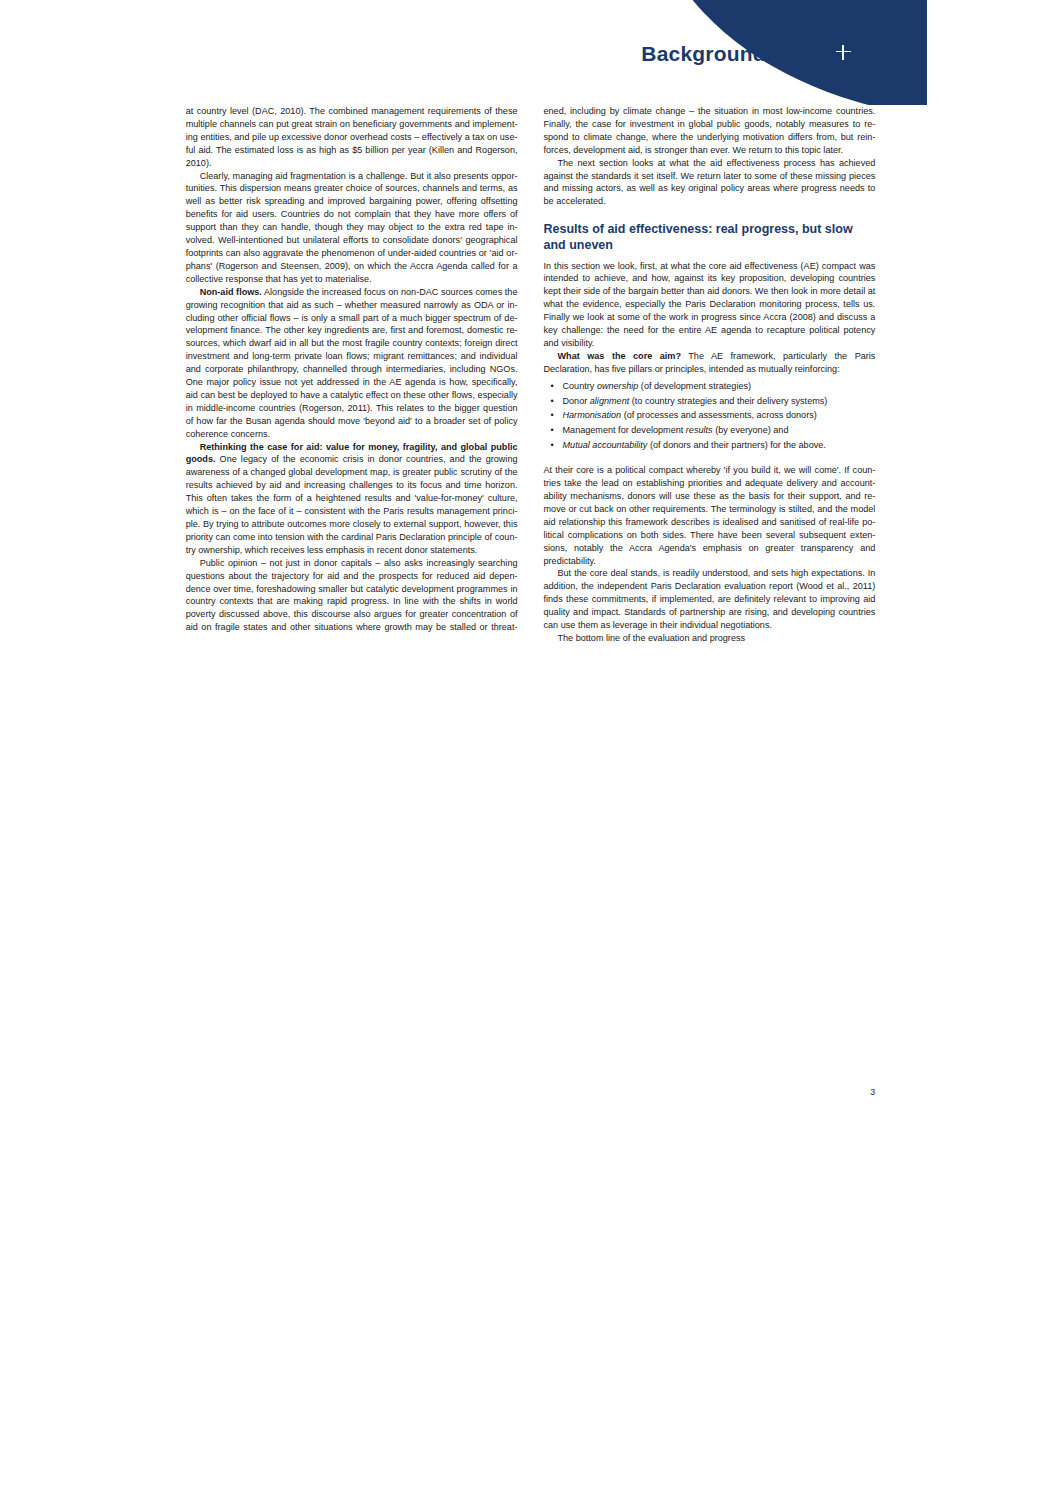Background Note
odi
at country level (DAC, 2010). The combined management requirements of these multiple channels can put great strain on beneficiary governments and implementing entities, and pile up excessive donor overhead costs – effectively a tax on useful aid. The estimated loss is as high as $5 billion per year (Killen and Rogerson, 2010).
Clearly, managing aid fragmentation is a challenge. But it also presents opportunities. This dispersion means greater choice of sources, channels and terms, as well as better risk spreading and improved bargaining power, offering offsetting benefits for aid users. Countries do not complain that they have more offers of support than they can handle, though they may object to the extra red tape involved. Well-intentioned but unilateral efforts to consolidate donors' geographical footprints can also aggravate the phenomenon of under-aided countries or 'aid orphans' (Rogerson and Steensen, 2009), on which the Accra Agenda called for a collective response that has yet to materialise.
Non-aid flows. Alongside the increased focus on non-DAC sources comes the growing recognition that aid as such – whether measured narrowly as ODA or including other official flows – is only a small part of a much bigger spectrum of development finance. The other key ingredients are, first and foremost, domestic resources, which dwarf aid in all but the most fragile country contexts; foreign direct investment and long-term private loan flows; migrant remittances; and individual and corporate philanthropy, channelled through intermediaries, including NGOs. One major policy issue not yet addressed in the AE agenda is how, specifically, aid can best be deployed to have a catalytic effect on these other flows, especially in middle-income countries (Rogerson, 2011). This relates to the bigger question of how far the Busan agenda should move 'beyond aid' to a broader set of policy coherence concerns.
Rethinking the case for aid: value for money, fragility, and global public goods. One legacy of the economic crisis in donor countries, and the growing awareness of a changed global development map, is greater public scrutiny of the results achieved by aid and increasing challenges to its focus and time horizon. This often takes the form of a heightened results and 'value-for-money' culture, which is – on the face of it – consistent with the Paris results management principle. By trying to attribute outcomes more closely to external support, however, this priority can come into tension with the cardinal Paris Declaration principle of country ownership, which receives less emphasis in recent donor statements.
Public opinion – not just in donor capitals – also asks increasingly searching questions about the trajectory for aid and the prospects for reduced aid dependence over time, foreshadowing smaller but catalytic development programmes in country contexts that are making rapid progress. In line with the shifts in world poverty discussed above, this discourse also argues for greater concentration of aid on fragile states and other situations where growth may be stalled or threatened, including by climate change – the situation in most low-income countries. Finally, the case for investment in global public goods, notably measures to respond to climate change, where the underlying motivation differs from, but reinforces, development aid, is stronger than ever. We return to this topic later.
The next section looks at what the aid effectiveness process has achieved against the standards it set itself. We return later to some of these missing pieces and missing actors, as well as key original policy areas where progress needs to be accelerated.
Results of aid effectiveness: real progress, but slow and uneven
In this section we look, first, at what the core aid effectiveness (AE) compact was intended to achieve, and how, against its key proposition, developing countries kept their side of the bargain better than aid donors. We then look in more detail at what the evidence, especially the Paris Declaration monitoring process, tells us. Finally we look at some of the work in progress since Accra (2008) and discuss a key challenge: the need for the entire AE agenda to recapture political potency and visibility.
What was the core aim? The AE framework, particularly the Paris Declaration, has five pillars or principles, intended as mutually reinforcing:
Country ownership (of development strategies)
Donor alignment (to country strategies and their delivery systems)
Harmonisation (of processes and assessments, across donors)
Management for development results (by everyone) and
Mutual accountability (of donors and their partners) for the above.
At their core is a political compact whereby 'if you build it, we will come'. If countries take the lead on establishing priorities and adequate delivery and accountability mechanisms, donors will use these as the basis for their support, and remove or cut back on other requirements. The terminology is stilted, and the model aid relationship this framework describes is idealised and sanitised of real-life political complications on both sides. There have been several subsequent extensions, notably the Accra Agenda's emphasis on greater transparency and predictability.
But the core deal stands, is readily understood, and sets high expectations. In addition, the independent Paris Declaration evaluation report (Wood et al., 2011) finds these commitments, if implemented, are definitely relevant to improving aid quality and impact. Standards of partnership are rising, and developing countries can use them as leverage in their individual negotiations.
The bottom line of the evaluation and progress
3